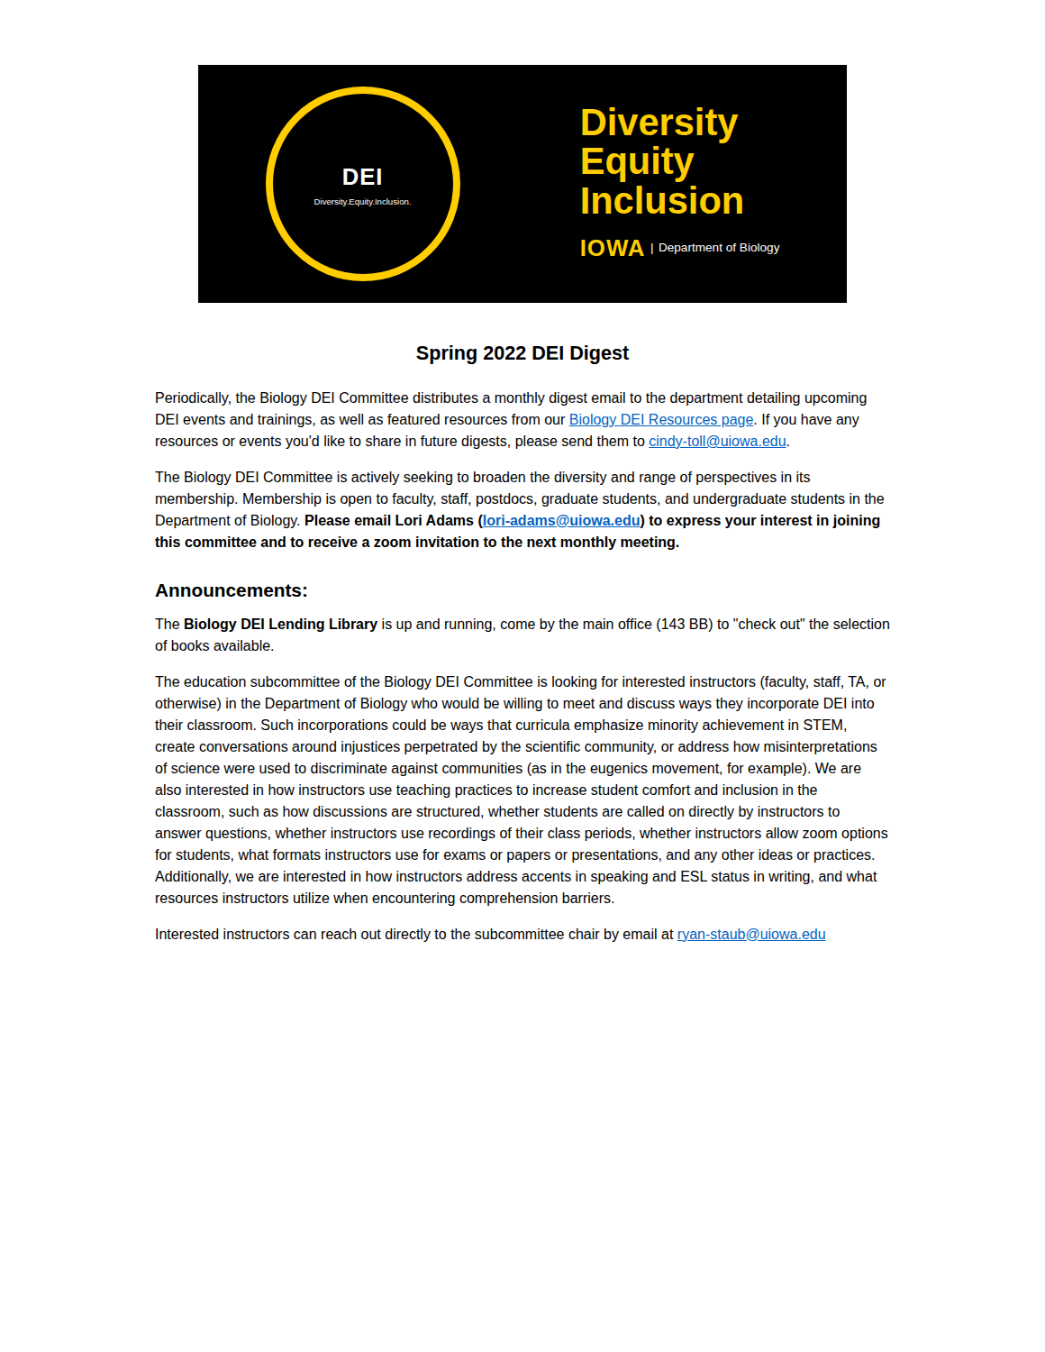DEI Diversity.Equity.Inclusion.
Diversity
Equity
Inclusion
IOWA|Department of Biology
Spring 2022 DEI Digest
Periodically, the Biology DEI Committee distributes a monthly digest email to the department detailing upcoming DEI events and trainings, as well as featured resources from our Biology DEI Resources page. If you have any resources or events you'd like to share in future digests, please send them to cindy-toll@uiowa.edu.
The Biology DEI Committee is actively seeking to broaden the diversity and range of perspectives in its membership. Membership is open to faculty, staff, postdocs, graduate students, and undergraduate students in the Department of Biology. Please email Lori Adams (lori-adams@uiowa.edu) to express your interest in joining this committee and to receive a zoom invitation to the next monthly meeting.
Announcements:
The Biology DEI Lending Library is up and running, come by the main office (143 BB) to "check out" the selection of books available.
The education subcommittee of the Biology DEI Committee is looking for interested instructors (faculty, staff, TA, or otherwise) in the Department of Biology who would be willing to meet and discuss ways they incorporate DEI into their classroom. Such incorporations could be ways that curricula emphasize minority achievement in STEM, create conversations around injustices perpetrated by the scientific community, or address how misinterpretations of science were used to discriminate against communities (as in the eugenics movement, for example). We are also interested in how instructors use teaching practices to increase student comfort and inclusion in the classroom, such as how discussions are structured, whether students are called on directly by instructors to answer questions, whether instructors use recordings of their class periods, whether instructors allow zoom options for students, what formats instructors use for exams or papers or presentations, and any other ideas or practices. Additionally, we are interested in how instructors address accents in speaking and ESL status in writing, and what resources instructors utilize when encountering comprehension barriers.
Interested instructors can reach out directly to the subcommittee chair by email at ryan-staub@uiowa.edu